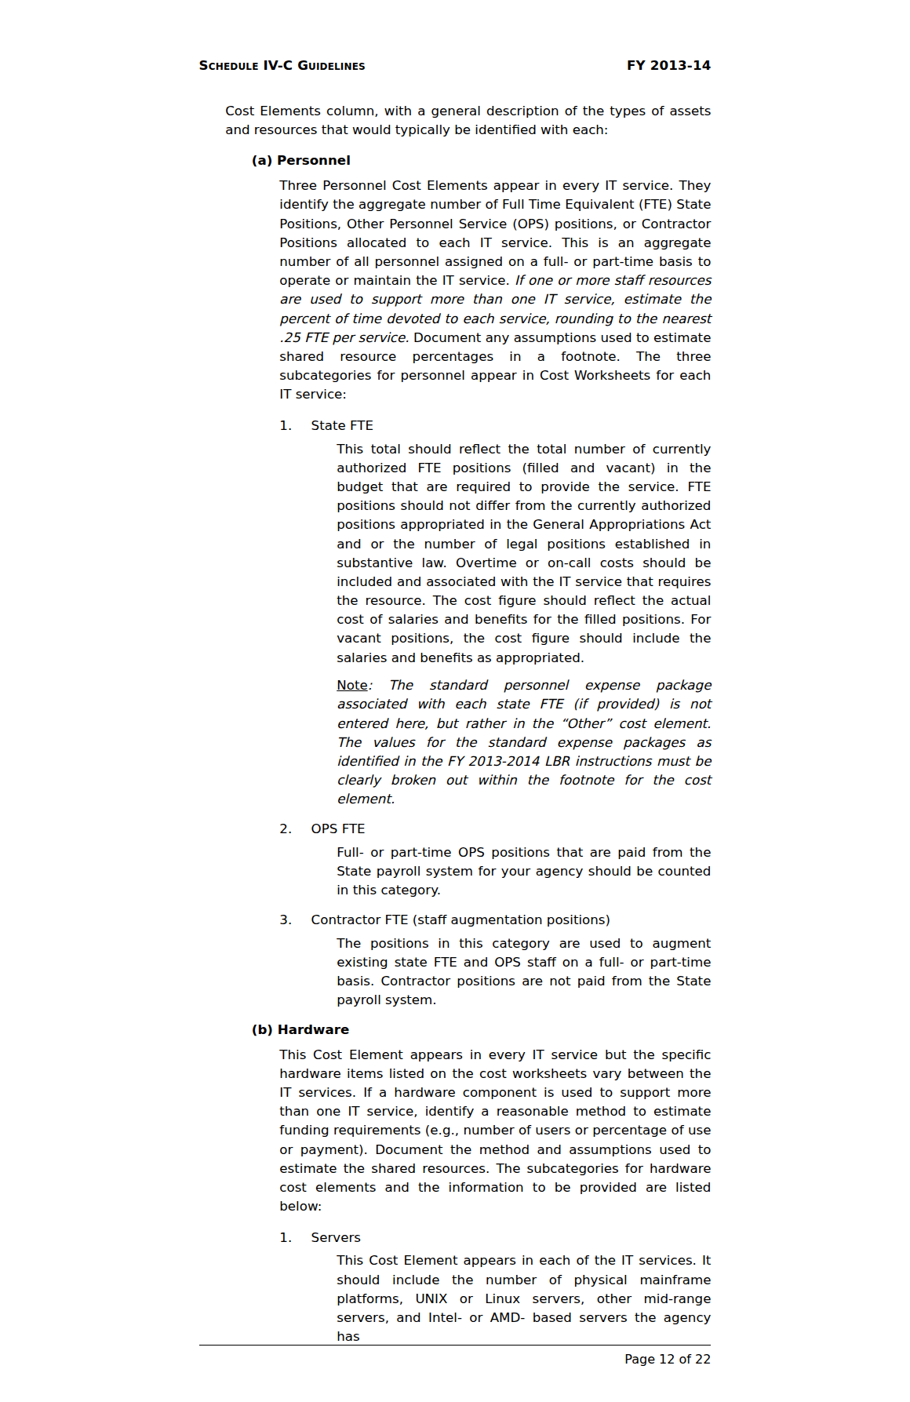Schedule IV-C Guidelines
FY 2013-14
Cost Elements column, with a general description of the types of assets and resources that would typically be identified with each:
(a) Personnel
Three Personnel Cost Elements appear in every IT service. They identify the aggregate number of Full Time Equivalent (FTE) State Positions, Other Personnel Service (OPS) positions, or Contractor Positions allocated to each IT service. This is an aggregate number of all personnel assigned on a full- or part-time basis to operate or maintain the IT service. If one or more staff resources are used to support more than one IT service, estimate the percent of time devoted to each service, rounding to the nearest .25 FTE per service. Document any assumptions used to estimate shared resource percentages in a footnote. The three subcategories for personnel appear in Cost Worksheets for each IT service:
1. State FTE
This total should reflect the total number of currently authorized FTE positions (filled and vacant) in the budget that are required to provide the service. FTE positions should not differ from the currently authorized positions appropriated in the General Appropriations Act and or the number of legal positions established in substantive law. Overtime or on-call costs should be included and associated with the IT service that requires the resource. The cost figure should reflect the actual cost of salaries and benefits for the filled positions. For vacant positions, the cost figure should include the salaries and benefits as appropriated.
Note: The standard personnel expense package associated with each state FTE (if provided) is not entered here, but rather in the “Other” cost element. The values for the standard expense packages as identified in the FY 2013-2014 LBR instructions must be clearly broken out within the footnote for the cost element.
2. OPS FTE
Full- or part-time OPS positions that are paid from the State payroll system for your agency should be counted in this category.
3. Contractor FTE (staff augmentation positions)
The positions in this category are used to augment existing state FTE and OPS staff on a full- or part-time basis. Contractor positions are not paid from the State payroll system.
(b) Hardware
This Cost Element appears in every IT service but the specific hardware items listed on the cost worksheets vary between the IT services. If a hardware component is used to support more than one IT service, identify a reasonable method to estimate funding requirements (e.g., number of users or percentage of use or payment). Document the method and assumptions used to estimate the shared resources. The subcategories for hardware cost elements and the information to be provided are listed below:
1. Servers
This Cost Element appears in each of the IT services. It should include the number of physical mainframe platforms, UNIX or Linux servers, other mid-range servers, and Intel- or AMD- based servers the agency has
Page 12 of 22